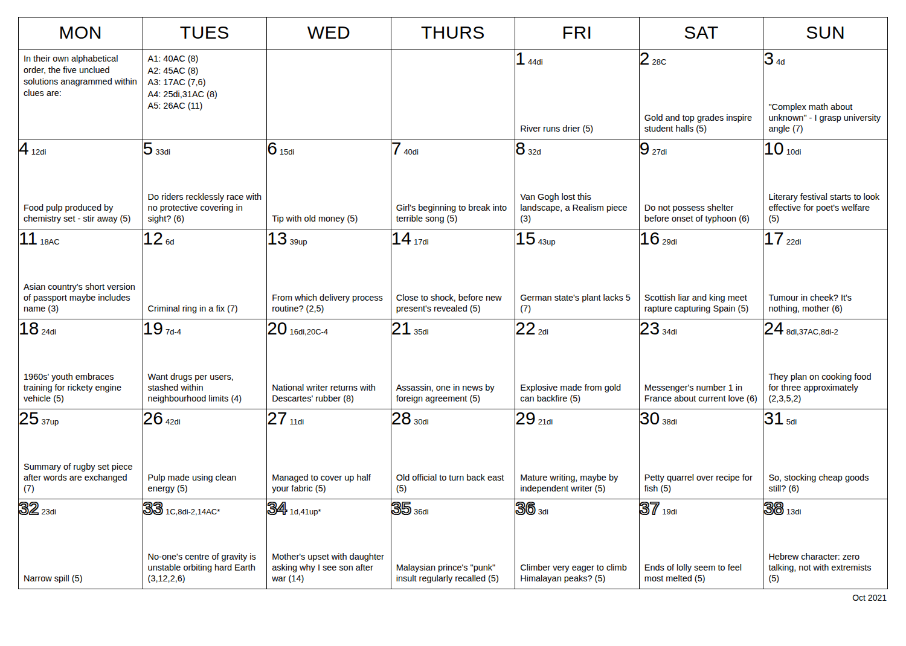| MON | TUES | WED | THURS | FRI | SAT | SUN |
| --- | --- | --- | --- | --- | --- | --- |
| In their own alphabetical order, the five unclued solutions anagrammed within clues are: | A1: 40AC (8) A2: 45AC (8) A3: 17AC (7,6) A4: 25di,31AC (8) A5: 26AC (11) | | | 1 44di River runs drier (5) | 2 28C Gold and top grades inspire student halls (5) | 3 4d "Complex math about unknown" - I grasp university angle (7) |
| 4 12di Food pulp produced by chemistry set - stir away (5) | 5 33di Do riders recklessly race with no protective covering in sight? (6) | 6 15di Tip with old money (5) | 7 40di Girl's beginning to break into terrible song (5) | 8 32d Van Gogh lost this landscape, a Realism piece (3) | 9 27di Do not possess shelter before onset of typhoon (6) | 10 10di Literary festival starts to look effective for poet's welfare (5) |
| 11 18AC Asian country's short version of passport maybe includes name (3) | 12 6d Criminal ring in a fix (7) | 13 39up From which delivery process routine? (2,5) | 14 17di Close to shock, before new present's revealed (5) | 15 43up German state's plant lacks 5 (7) | 16 29di Scottish liar and king meet rapture capturing Spain (5) | 17 22di Tumour in cheek? It's nothing, mother (6) |
| 18 24di 1960s' youth embraces training for rickety engine vehicle (5) | 19 7d-4 Want drugs per users, stashed within neighbourhood limits (4) | 20 16di,20C-4 National writer returns with Descartes' rubber (8) | 21 35di Assassin, one in news by foreign agreement (5) | 22 2di Explosive made from gold can backfire (5) | 23 34di Messenger's number 1 in France about current love (6) | 24 8di,37AC,8di-2 They plan on cooking food for three approximately (2,3,5,2) |
| 25 37up Summary of rugby set piece after words are exchanged (7) | 26 42di Pulp made using clean energy (5) | 27 11di Managed to cover up half your fabric (5) | 28 30di Old official to turn back east (5) | 29 21di Mature writing, maybe by independent writer (5) | 30 38di Petty quarrel over recipe for fish (5) | 31 5di So, stocking cheap goods still? (6) |
| 32 23di Narrow spill (5) | 33 1C,8di-2,14AC* No-one's centre of gravity is unstable orbiting hard Earth (3,12,2,6) | 34 1d,41up* Mother's upset with daughter asking why I see son after war (14) | 35 36di Malaysian prince's "punk" insult regularly recalled (5) | 36 3di Climber very eager to climb Himalayan peaks? (5) | 37 19di Ends of lolly seem to feel most melted (5) | 38 13di Hebrew character: zero talking, not with extremists (5) |
Oct 2021